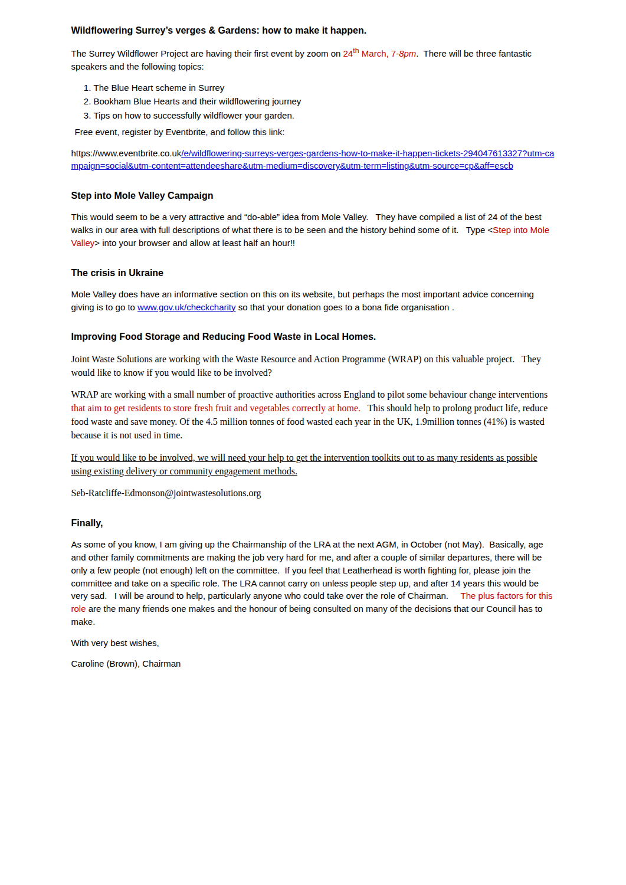Wildflowering Surrey’s verges & Gardens: how to make it happen.
The Surrey Wildflower Project are having their first event by zoom on 24th March, 7-8pm. There will be three fantastic speakers and the following topics:
The Blue Heart scheme in Surrey
Bookham Blue Hearts and their wildflowering journey
Tips on how to successfully wildflower your garden.
Free event, register by Eventbrite, and follow this link:
https://www.eventbrite.co.uk/e/wildflowering-surreys-verges-gardens-how-to-make-it-happen-tickets-294047613327?utm-campaign=social&utm-content=attendeeshare&utm-medium=discovery&utm-term=listing&utm-source=cp&aff=escb
Step into Mole Valley Campaign
This would seem to be a very attractive and “do-able” idea from Mole Valley. They have compiled a list of 24 of the best walks in our area with full descriptions of what there is to be seen and the history behind some of it. Type <Step into Mole Valley> into your browser and allow at least half an hour!!
The crisis in Ukraine
Mole Valley does have an informative section on this on its website, but perhaps the most important advice concerning giving is to go to www.gov.uk/checkcharity so that your donation goes to a bona fide organisation .
Improving Food Storage and Reducing Food Waste in Local Homes.
Joint Waste Solutions are working with the Waste Resource and Action Programme (WRAP) on this valuable project. They would like to know if you would like to be involved?
WRAP are working with a small number of proactive authorities across England to pilot some behaviour change interventions that aim to get residents to store fresh fruit and vegetables correctly at home. This should help to prolong product life, reduce food waste and save money. Of the 4.5 million tonnes of food wasted each year in the UK, 1.9million tonnes (41%) is wasted because it is not used in time.
If you would like to be involved, we will need your help to get the intervention toolkits out to as many residents as possible using existing delivery or community engagement methods.
Seb-Ratcliffe-Edmonson@jointwastesolutions.org
Finally,
As some of you know, I am giving up the Chairmanship of the LRA at the next AGM, in October (not May). Basically, age and other family commitments are making the job very hard for me, and after a couple of similar departures, there will be only a few people (not enough) left on the committee. If you feel that Leatherhead is worth fighting for, please join the committee and take on a specific role. The LRA cannot carry on unless people step up, and after 14 years this would be very sad. I will be around to help, particularly anyone who could take over the role of Chairman. The plus factors for this role are the many friends one makes and the honour of being consulted on many of the decisions that our Council has to make.
With very best wishes,
Caroline (Brown), Chairman